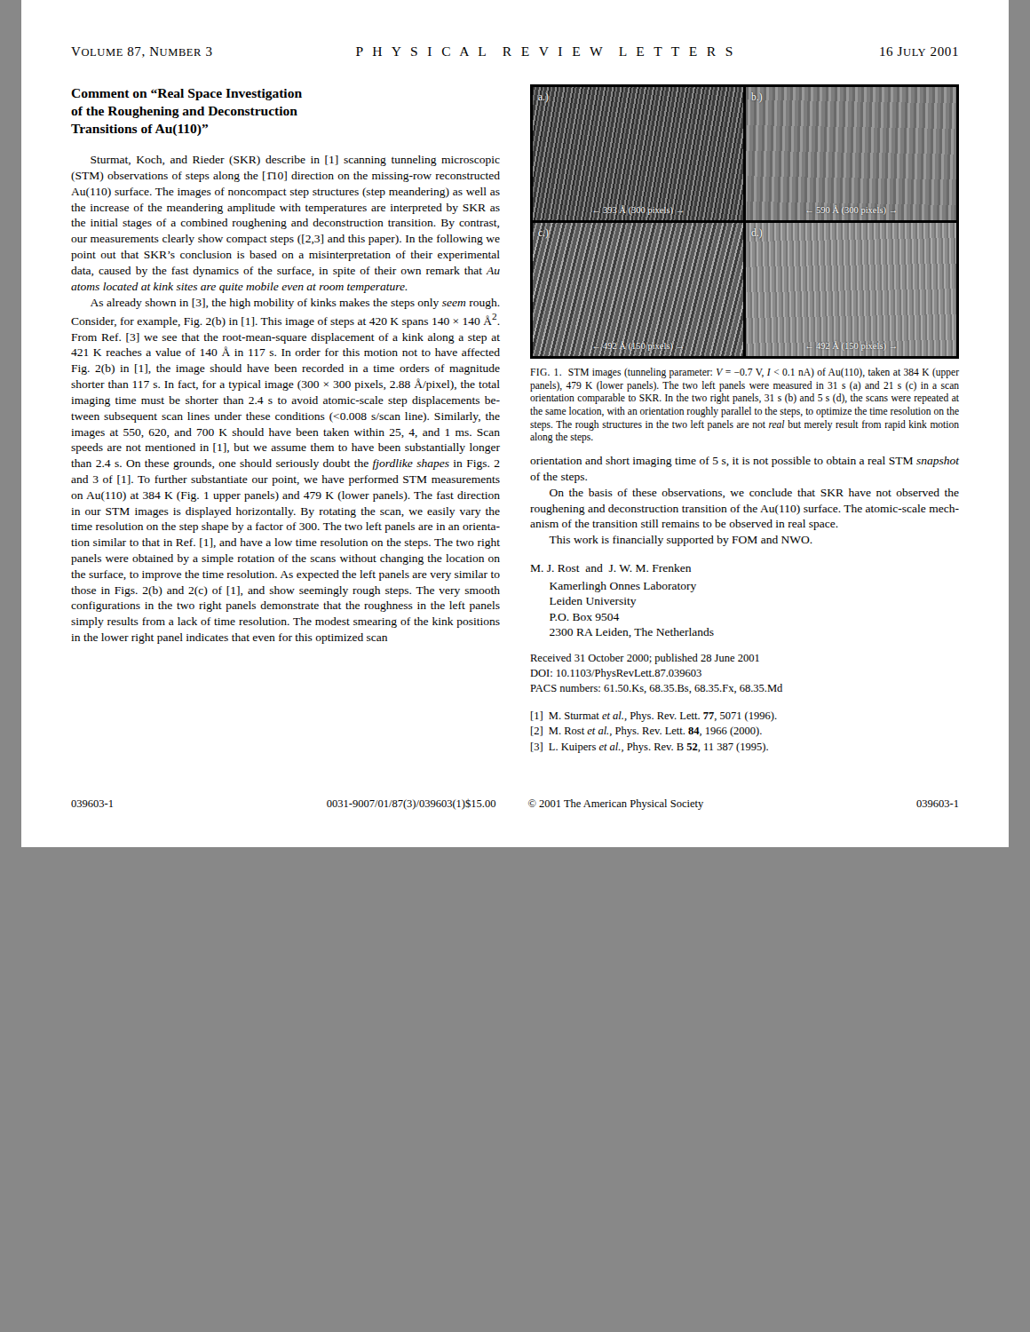VOLUME 87, NUMBER 3
P H Y S I C A L R E V I E W L E T T E R S
16 JULY 2001
Comment on “Real Space Investigation
of the Roughening and Deconstruction
Transitions of Au(110)”
Sturmat, Koch, and Rieder (SKR) describe in [1] scanning tunneling microscopic (STM) observations of steps along the [1̄10] direction on the missing-row reconstructed Au(110) surface. The images of noncompact step structures (step meandering) as well as the increase of the meandering amplitude with temperatures are interpreted by SKR as the initial stages of a combined roughening and deconstruction transition. By contrast, our measurements clearly show compact steps ([2,3] and this paper). In the following we point out that SKR’s conclusion is based on a misinterpretation of their experimental data, caused by the fast dynamics of the surface, in spite of their own remark that Au atoms located at kink sites are quite mobile even at room temperature.
As already shown in [3], the high mobility of kinks makes the steps only seem rough. Consider, for example, Fig. 2(b) in [1]. This image of steps at 420 K spans 140 × 140 Å2. From Ref. [3] we see that the root-mean-square displacement of a kink along a step at 421 K reaches a value of 140 Å in 117 s. In order for this motion not to have affected Fig. 2(b) in [1], the image should have been recorded in a time orders of magnitude shorter than 117 s. In fact, for a typical image (300 × 300 pixels, 2.88 Å/pixel), the total imaging time must be shorter than 2.4 s to avoid atomic-scale step displacements between subsequent scan lines under these conditions (<0.008 s/scan line). Similarly, the images at 550, 620, and 700 K should have been taken within 25, 4, and 1 ms. Scan speeds are not mentioned in [1], but we assume them to have been substantially longer than 2.4 s. On these grounds, one should seriously doubt the fjordlike shapes in Figs. 2 and 3 of [1]. To further substantiate our point, we have performed STM measurements on Au(110) at 384 K (Fig. 1 upper panels) and 479 K (lower panels). The fast direction in our STM images is displayed horizontally. By rotating the scan, we easily vary the time resolution on the step shape by a factor of 300. The two left panels are in an orientation similar to that in Ref. [1], and have a low time resolution on the steps. The two right panels were obtained by a simple rotation of the scans without changing the location on the surface, to improve the time resolution. As expected the left panels are very similar to those in Figs. 2(b) and 2(c) of [1], and show seemingly rough steps. The very smooth configurations in the two right panels demonstrate that the roughness in the left panels simply results from a lack of time resolution. The modest smearing of the kink positions in the lower right panel indicates that even for this optimized scan
a.) ← 393 Å (300 pixels) →
b.) ← 590 Å (300 pixels) →
c.) ← 492 Å (150 pixels) →
d.) ← 492 Å (150 pixels) →
FIG. 1. STM images (tunneling parameter: V = −0.7 V, I < 0.1 nA) of Au(110), taken at 384 K (upper panels), 479 K (lower panels). The two left panels were measured in 31 s (a) and 21 s (c) in a scan orientation comparable to SKR. In the two right panels, 31 s (b) and 5 s (d), the scans were repeated at the same location, with an orientation roughly parallel to the steps, to optimize the time resolution on the steps. The rough structures in the two left panels are not real but merely result from rapid kink motion along the steps.
orientation and short imaging time of 5 s, it is not possible to obtain a real STM snapshot of the steps.
On the basis of these observations, we conclude that SKR have not observed the roughening and deconstruction transition of the Au(110) surface. The atomic-scale mechanism of the transition still remains to be observed in real space.
This work is financially supported by FOM and NWO.
M. J. Rost and J. W. M. Frenken
Kamerlingh Onnes Laboratory
Leiden University
P.O. Box 9504
2300 RA Leiden, The Netherlands
Received 31 October 2000; published 28 June 2001
DOI: 10.1103/PhysRevLett.87.039603
PACS numbers: 61.50.Ks, 68.35.Bs, 68.35.Fx, 68.35.Md
[1] M. Sturmat et al., Phys. Rev. Lett. 77, 5071 (1996).
[2] M. Rost et al., Phys. Rev. Lett. 84, 1966 (2000).
[3] L. Kuipers et al., Phys. Rev. B 52, 11 387 (1995).
039603-1
0031-9007/01/87(3)/039603(1)$15.00© 2001 The American Physical Society
039603-1